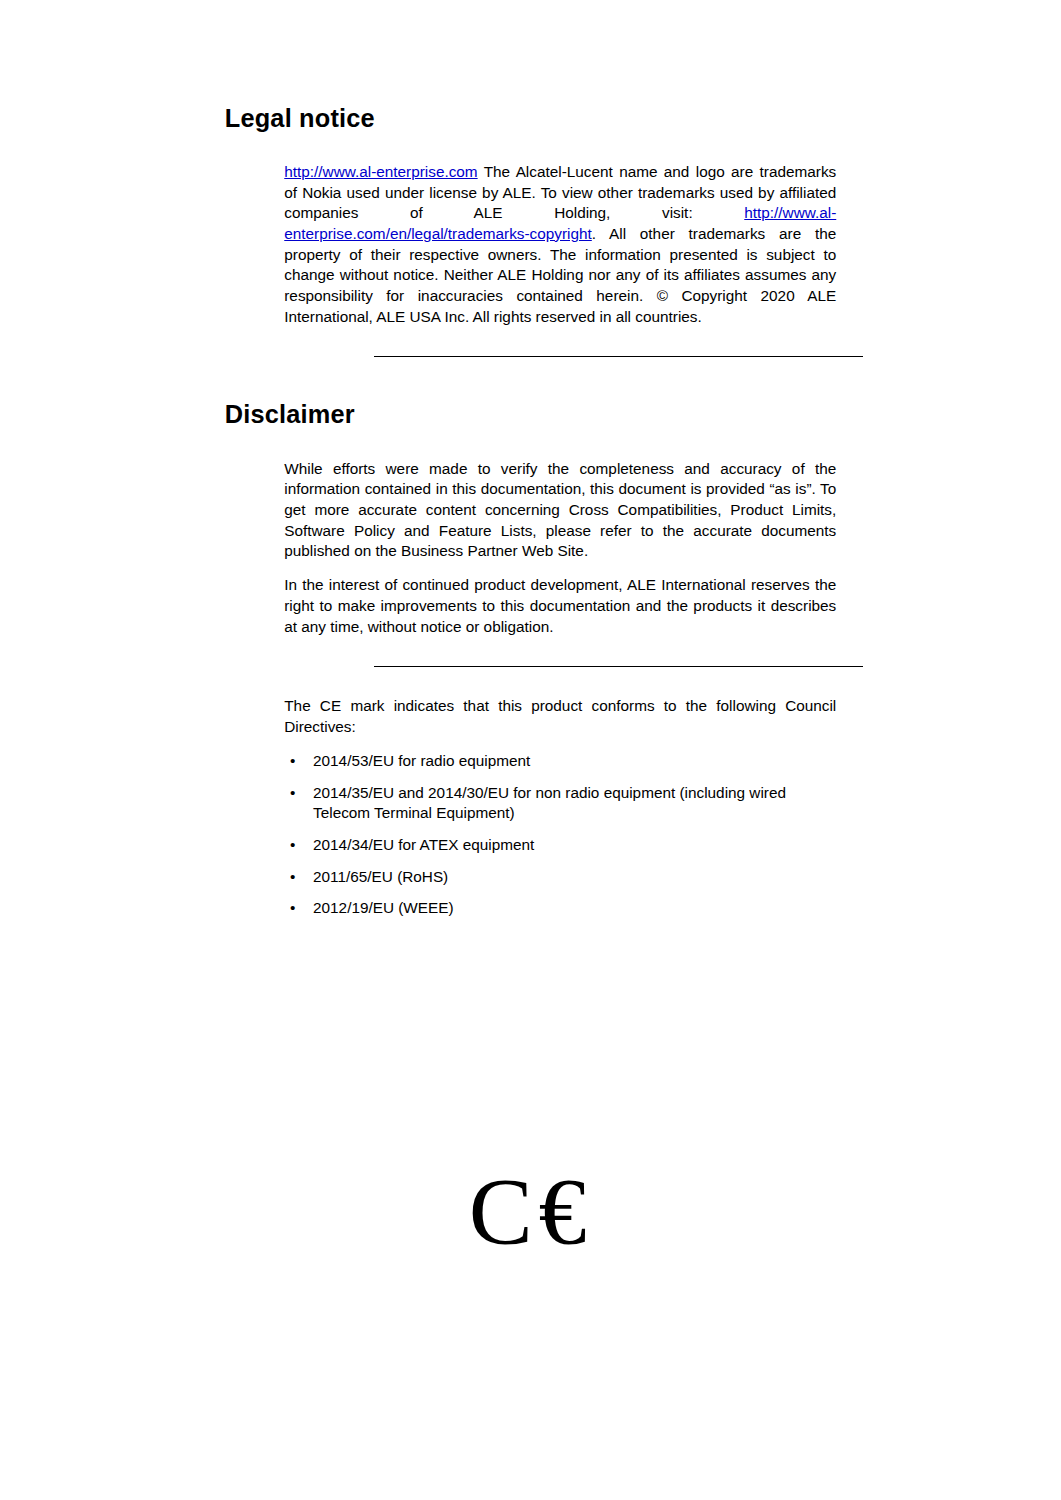Legal notice
http://www.al-enterprise.com The Alcatel-Lucent name and logo are trademarks of Nokia used under license by ALE. To view other trademarks used by affiliated companies of ALE Holding, visit: http://www.al-enterprise.com/en/legal/trademarks-copyright. All other trademarks are the property of their respective owners. The information presented is subject to change without notice. Neither ALE Holding nor any of its affiliates assumes any responsibility for inaccuracies contained herein. © Copyright 2020 ALE International, ALE USA Inc. All rights reserved in all countries.
Disclaimer
While efforts were made to verify the completeness and accuracy of the information contained in this documentation, this document is provided “as is”. To get more accurate content concerning Cross Compatibilities, Product Limits, Software Policy and Feature Lists, please refer to the accurate documents published on the Business Partner Web Site.
In the interest of continued product development, ALE International reserves the right to make improvements to this documentation and the products it describes at any time, without notice or obligation.
The CE mark indicates that this product conforms to the following Council Directives:
2014/53/EU for radio equipment
2014/35/EU and 2014/30/EU for non radio equipment (including wired Telecom Terminal Equipment)
2014/34/EU for ATEX equipment
2011/65/EU (RoHS)
2012/19/EU (WEEE)
C€